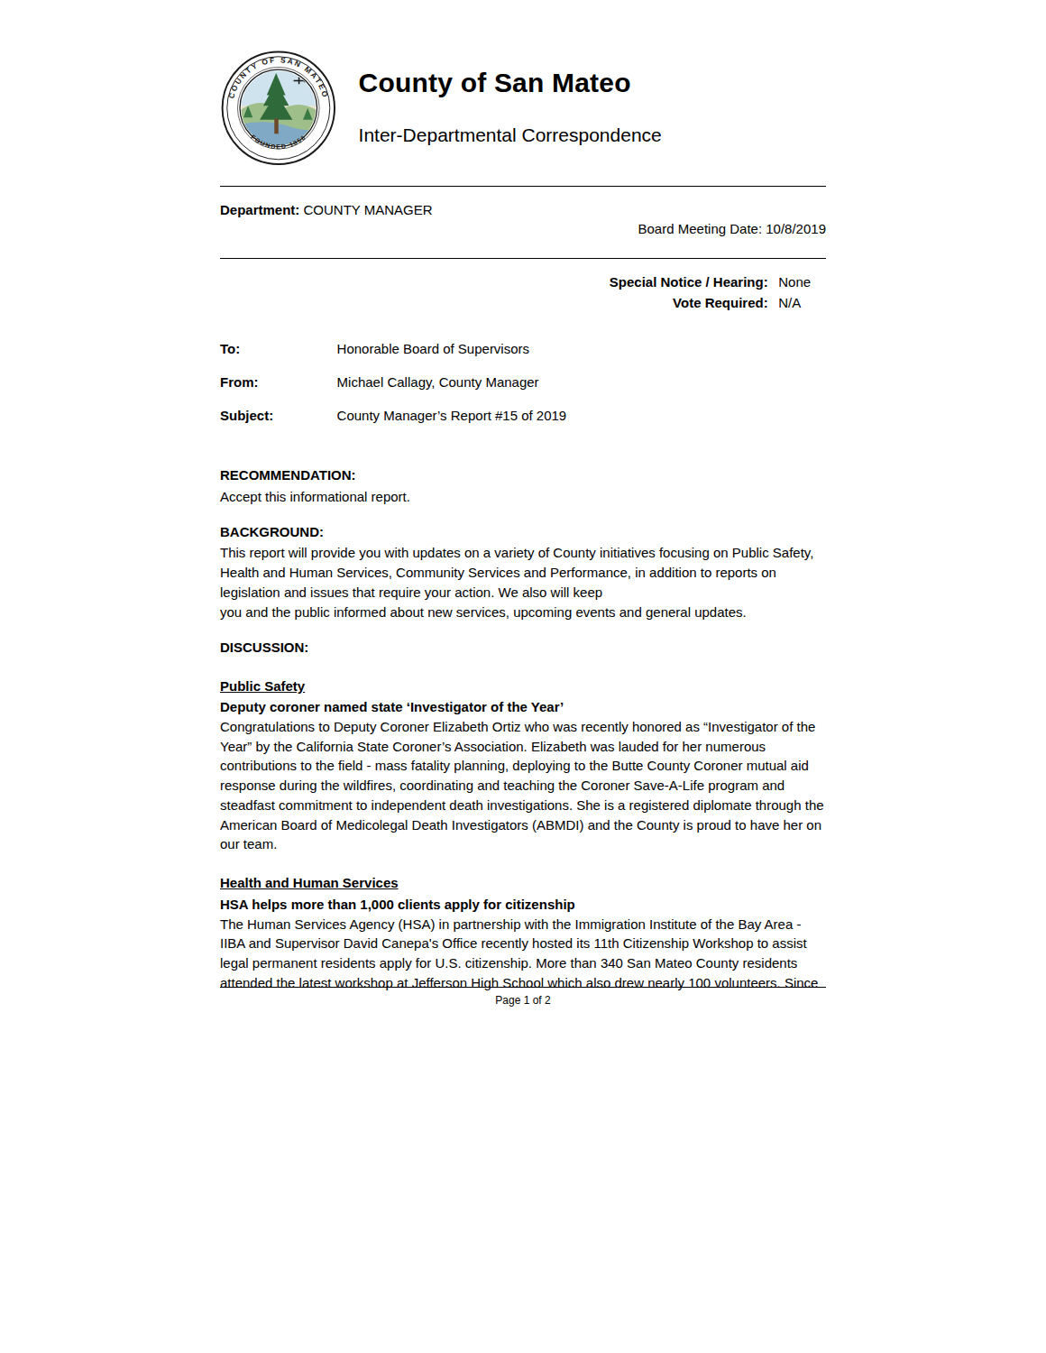COUNTY OF SAN MATEO FOUNDED 1856
County of San Mateo
Inter-Departmental Correspondence
Department: COUNTY MANAGER
Board Meeting Date: 10/8/2019
Special Notice / Hearing: None
Vote Required: N/A
| To: | Honorable Board of Supervisors |
| From: | Michael Callagy, County Manager |
| Subject: | County Manager’s Report #15 of 2019 |
RECOMMENDATION:
Accept this informational report.
BACKGROUND:
This report will provide you with updates on a variety of County initiatives focusing on Public Safety, Health and Human Services, Community Services and Performance, in addition to reports on legislation and issues that require your action. We also will keep
you and the public informed about new services, upcoming events and general updates.
DISCUSSION:
Public Safety
Deputy coroner named state ‘Investigator of the Year’
Congratulations to Deputy Coroner Elizabeth Ortiz who was recently honored as “Investigator of the Year” by the California State Coroner’s Association. Elizabeth was lauded for her numerous contributions to the field - mass fatality planning, deploying to the Butte County Coroner mutual aid response during the wildfires, coordinating and teaching the Coroner Save-A-Life program and steadfast commitment to independent death investigations. She is a registered diplomate through the American Board of Medicolegal Death Investigators (ABMDI) and the County is proud to have her on our team.
Health and Human Services
HSA helps more than 1,000 clients apply for citizenship
The Human Services Agency (HSA) in partnership with the Immigration Institute of the Bay Area - IIBA and Supervisor David Canepa's Office recently hosted its 11th Citizenship Workshop to assist legal permanent residents apply for U.S. citizenship. More than 340 San Mateo County residents attended the latest workshop at Jefferson High School which also drew nearly 100 volunteers. Since
Page 1 of 2